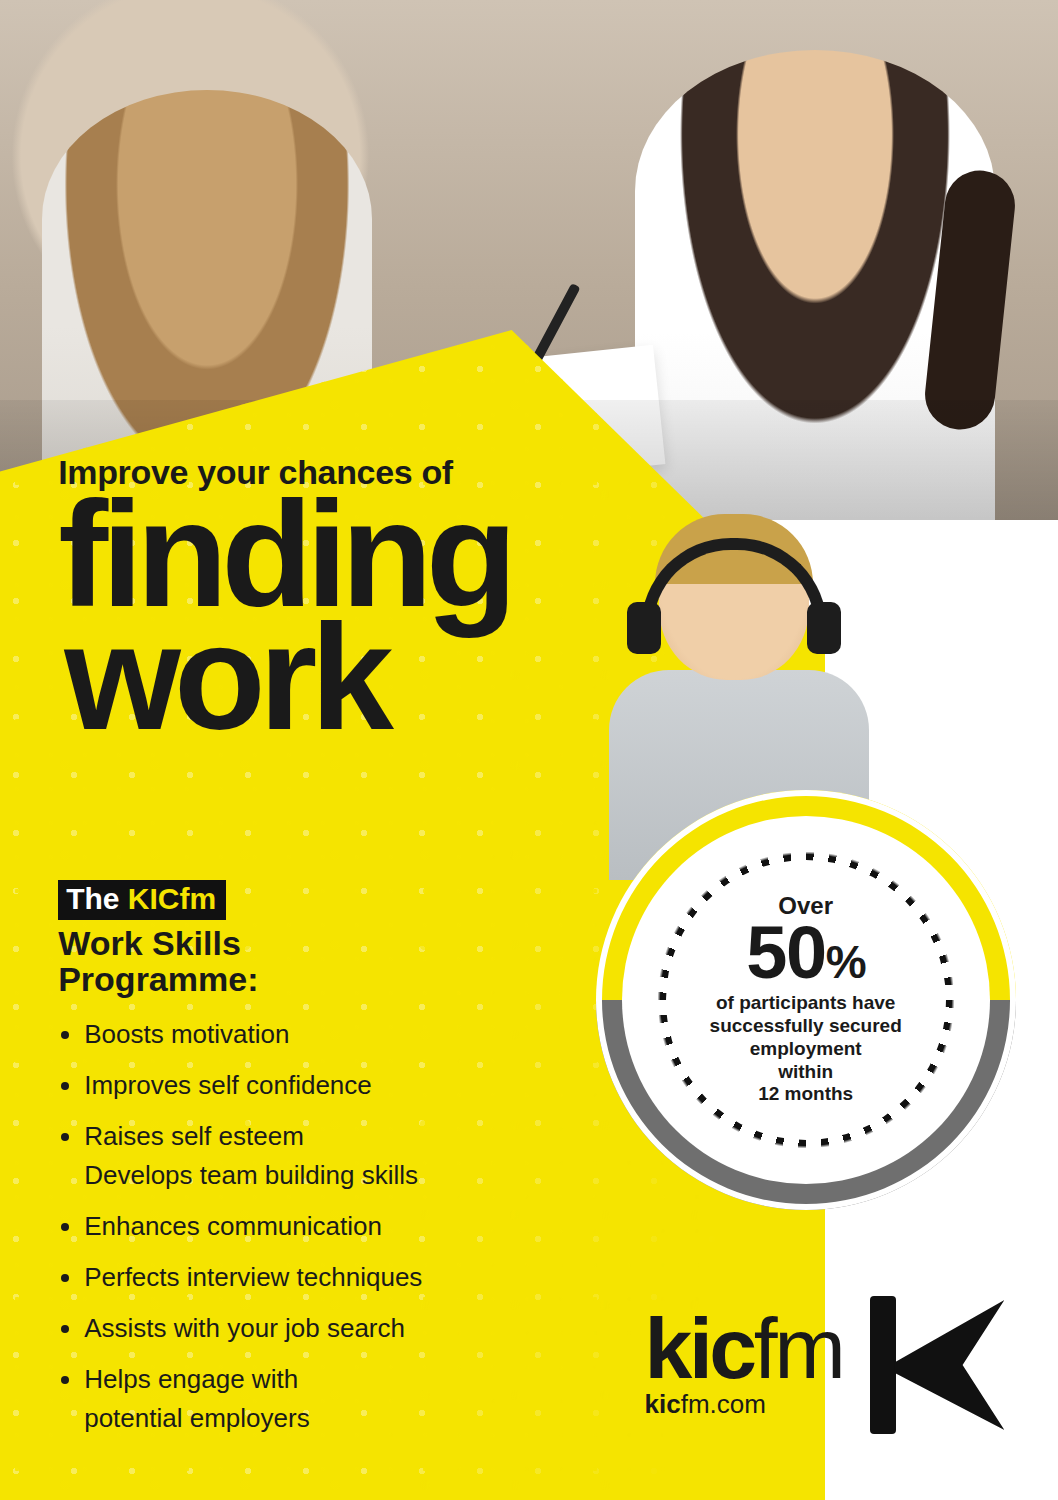Improve your chances of
finding work
The KICfm
Work Skills
Programme:
Boosts motivation
Improves self confidence
Raises self esteem Develops team building skills
Enhances communication
Perfects interview techniques
Assists with your job search
Helps engage with
potential employers
Over
50%
of participants have
successfully secured
employment
within
12 months
kicfm
kicfm.com